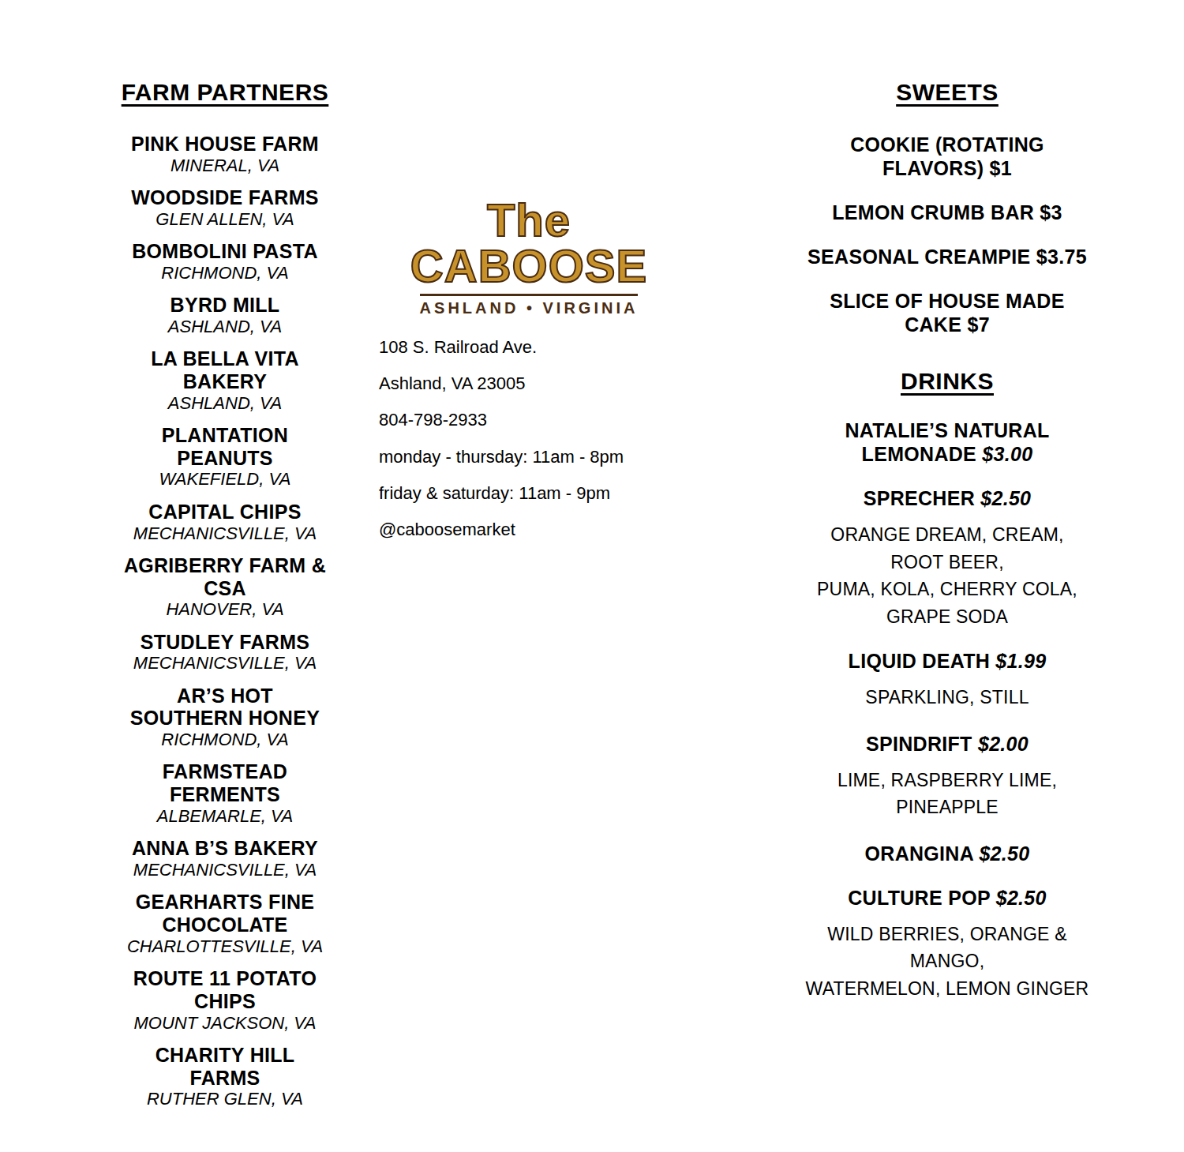FARM PARTNERS
PINK HOUSE FARM MINERAL, VA
WOODSIDE FARMS GLEN ALLEN, VA
BOMBOLINI PASTA RICHMOND, VA
BYRD MILL ASHLAND, VA
LA BELLA VITA BAKERY ASHLAND, VA
PLANTATION PEANUTS WAKEFIELD, VA
CAPITAL CHIPS MECHANICSVILLE, VA
AGRIBERRY FARM & CSA HANOVER, VA
STUDLEY FARMS MECHANICSVILLE, VA
AR’S HOT SOUTHERN HONEY RICHMOND, VA
FARMSTEAD FERMENTS ALBEMARLE, VA
ANNA B’S BAKERY MECHANICSVILLE, VA
GEARHARTS FINE CHOCOLATE CHARLOTTESVILLE, VA
ROUTE 11 POTATO CHIPS MOUNT JACKSON, VA
CHARITY HILL FARMS RUTHER GLEN, VA
The CABOOSE
ASHLAND • VIRGINIA
108 S. Railroad Ave.
Ashland, VA 23005
804-798-2933
monday - thursday: 11am - 8pm
friday & saturday: 11am - 9pm
@caboosemarket
SWEETS
COOKIE (ROTATING FLAVORS) $1
LEMON CRUMB BAR $3
SEASONAL CREAMPIE $3.75
SLICE OF HOUSE MADE CAKE $7
DRINKS
NATALIE’S NATURAL LEMONADE $3.00
SPRECHER $2.50
ORANGE DREAM, CREAM, ROOT BEER,
PUMA, KOLA, CHERRY COLA, GRAPE SODA
LIQUID DEATH $1.99
SPARKLING, STILL
SPINDRIFT $2.00
LIME, RASPBERRY LIME, PINEAPPLE
ORANGINA $2.50
CULTURE POP $2.50
WILD BERRIES, ORANGE & MANGO,
WATERMELON, LEMON GINGER